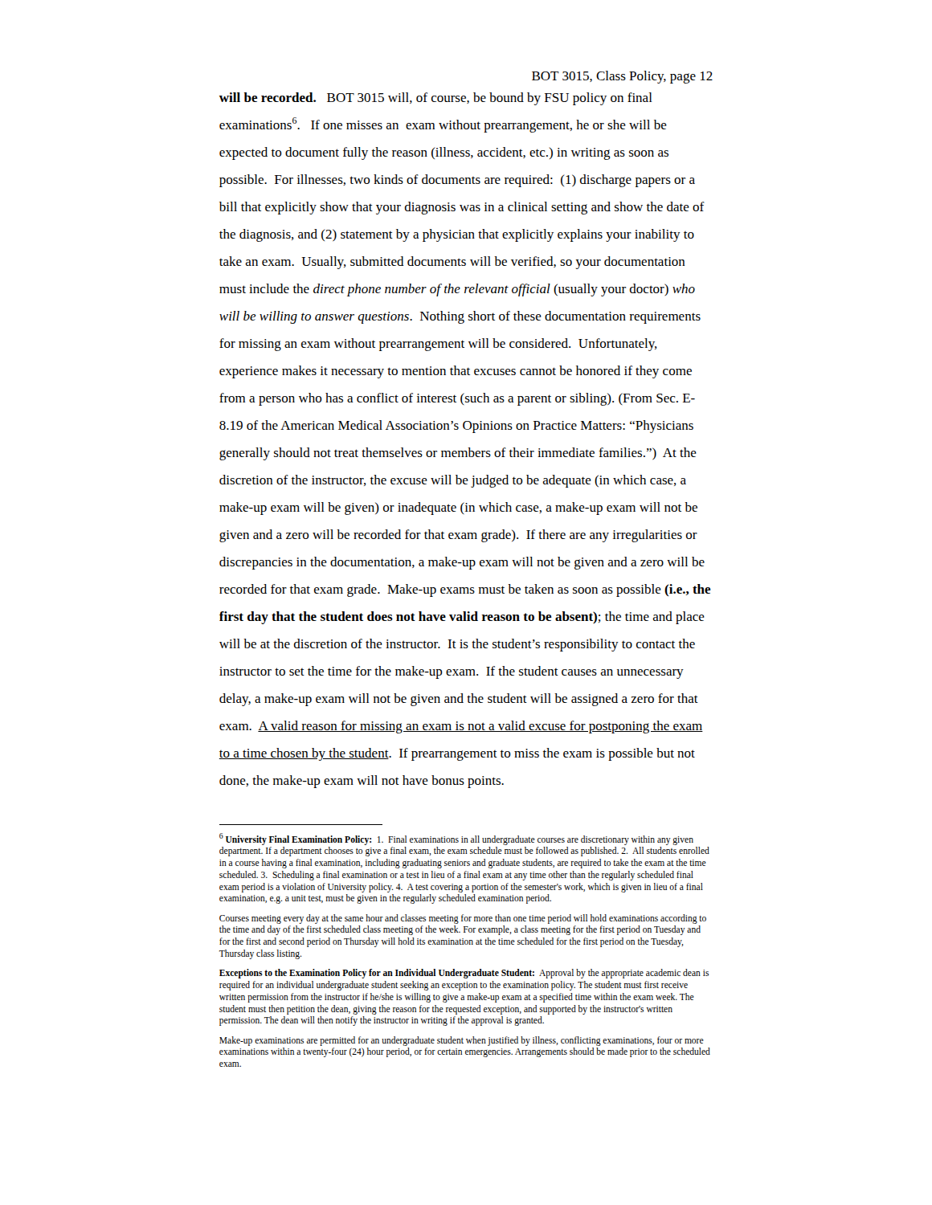BOT 3015, Class Policy, page 12
will be recorded. BOT 3015 will, of course, be bound by FSU policy on final examinations6. If one misses an exam without prearrangement, he or she will be expected to document fully the reason (illness, accident, etc.) in writing as soon as possible. For illnesses, two kinds of documents are required: (1) discharge papers or a bill that explicitly show that your diagnosis was in a clinical setting and show the date of the diagnosis, and (2) statement by a physician that explicitly explains your inability to take an exam. Usually, submitted documents will be verified, so your documentation must include the direct phone number of the relevant official (usually your doctor) who will be willing to answer questions. Nothing short of these documentation requirements for missing an exam without prearrangement will be considered. Unfortunately, experience makes it necessary to mention that excuses cannot be honored if they come from a person who has a conflict of interest (such as a parent or sibling). (From Sec. E-8.19 of the American Medical Association’s Opinions on Practice Matters: “Physicians generally should not treat themselves or members of their immediate families.”) At the discretion of the instructor, the excuse will be judged to be adequate (in which case, a make-up exam will be given) or inadequate (in which case, a make-up exam will not be given and a zero will be recorded for that exam grade). If there are any irregularities or discrepancies in the documentation, a make-up exam will not be given and a zero will be recorded for that exam grade. Make-up exams must be taken as soon as possible (i.e., the first day that the student does not have valid reason to be absent); the time and place will be at the discretion of the instructor. It is the student’s responsibility to contact the instructor to set the time for the make-up exam. If the student causes an unnecessary delay, a make-up exam will not be given and the student will be assigned a zero for that exam. A valid reason for missing an exam is not a valid excuse for postponing the exam to a time chosen by the student. If prearrangement to miss the exam is possible but not done, the make-up exam will not have bonus points.
6 University Final Examination Policy: 1. Final examinations in all undergraduate courses are discretionary within any given department. If a department chooses to give a final exam, the exam schedule must be followed as published. 2. All students enrolled in a course having a final examination, including graduating seniors and graduate students, are required to take the exam at the time scheduled. 3. Scheduling a final examination or a test in lieu of a final exam at any time other than the regularly scheduled final exam period is a violation of University policy. 4. A test covering a portion of the semester's work, which is given in lieu of a final examination, e.g. a unit test, must be given in the regularly scheduled examination period.
Courses meeting every day at the same hour and classes meeting for more than one time period will hold examinations according to the time and day of the first scheduled class meeting of the week. For example, a class meeting for the first period on Tuesday and for the first and second period on Thursday will hold its examination at the time scheduled for the first period on the Tuesday, Thursday class listing.
Exceptions to the Examination Policy for an Individual Undergraduate Student: Approval by the appropriate academic dean is required for an individual undergraduate student seeking an exception to the examination policy. The student must first receive written permission from the instructor if he/she is willing to give a make-up exam at a specified time within the exam week. The student must then petition the dean, giving the reason for the requested exception, and supported by the instructor's written permission. The dean will then notify the instructor in writing if the approval is granted.
Make-up examinations are permitted for an undergraduate student when justified by illness, conflicting examinations, four or more examinations within a twenty-four (24) hour period, or for certain emergencies. Arrangements should be made prior to the scheduled exam.